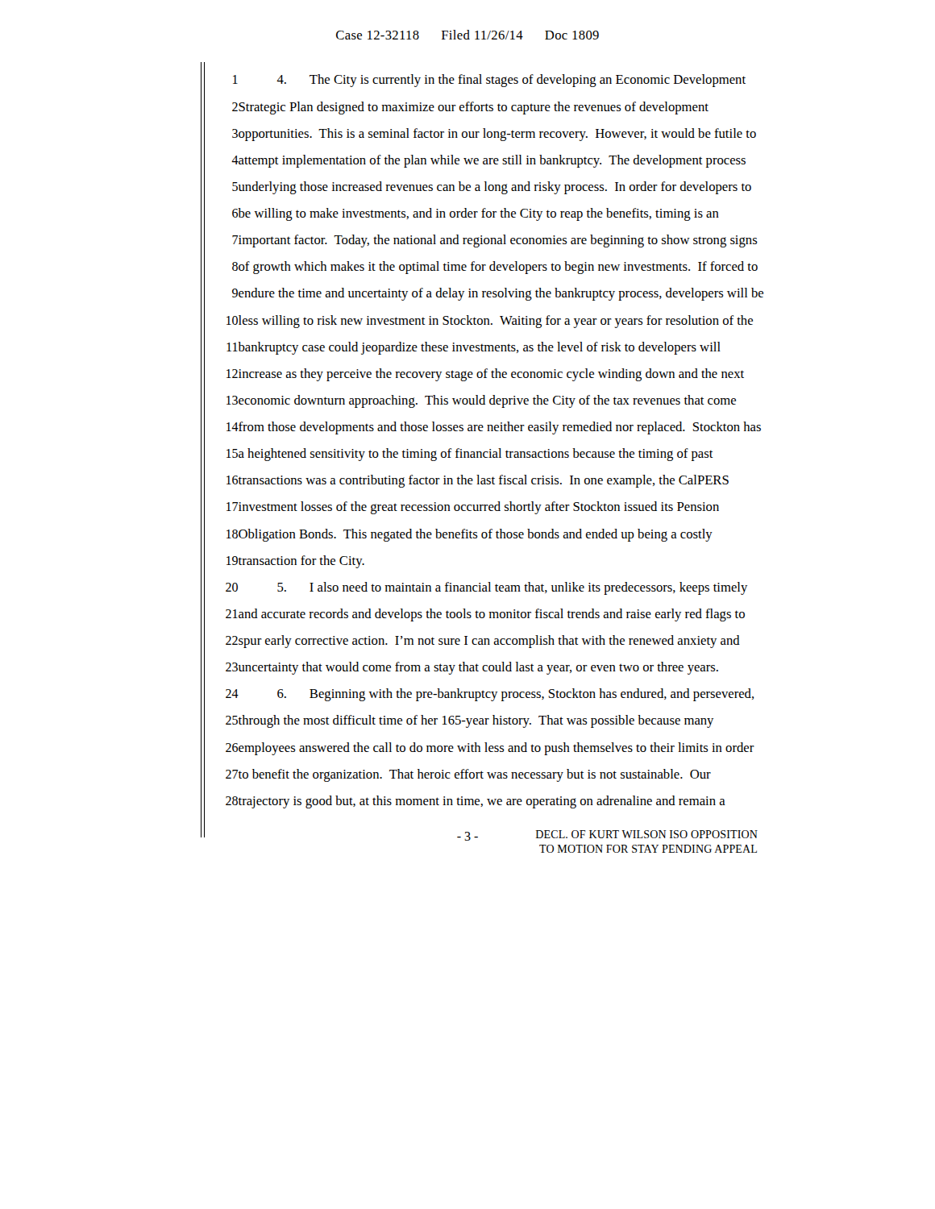Case 12-32118 Filed 11/26/14 Doc 1809
| 1 | 4. The City is currently in the final stages of developing an Economic Development |
| 2 | Strategic Plan designed to maximize our efforts to capture the revenues of development |
| 3 | opportunities. This is a seminal factor in our long-term recovery. However, it would be futile to |
| 4 | attempt implementation of the plan while we are still in bankruptcy. The development process |
| 5 | underlying those increased revenues can be a long and risky process. In order for developers to |
| 6 | be willing to make investments, and in order for the City to reap the benefits, timing is an |
| 7 | important factor. Today, the national and regional economies are beginning to show strong signs |
| 8 | of growth which makes it the optimal time for developers to begin new investments. If forced to |
| 9 | endure the time and uncertainty of a delay in resolving the bankruptcy process, developers will be |
| 10 | less willing to risk new investment in Stockton. Waiting for a year or years for resolution of the |
| 11 | bankruptcy case could jeopardize these investments, as the level of risk to developers will |
| 12 | increase as they perceive the recovery stage of the economic cycle winding down and the next |
| 13 | economic downturn approaching. This would deprive the City of the tax revenues that come |
| 14 | from those developments and those losses are neither easily remedied nor replaced. Stockton has |
| 15 | a heightened sensitivity to the timing of financial transactions because the timing of past |
| 16 | transactions was a contributing factor in the last fiscal crisis. In one example, the CalPERS |
| 17 | investment losses of the great recession occurred shortly after Stockton issued its Pension |
| 18 | Obligation Bonds. This negated the benefits of those bonds and ended up being a costly |
| 19 | transaction for the City. |
| 20 | 5. I also need to maintain a financial team that, unlike its predecessors, keeps timely |
| 21 | and accurate records and develops the tools to monitor fiscal trends and raise early red flags to |
| 22 | spur early corrective action. I’m not sure I can accomplish that with the renewed anxiety and |
| 23 | uncertainty that would come from a stay that could last a year, or even two or three years. |
| 24 | 6. Beginning with the pre-bankruptcy process, Stockton has endured, and persevered, |
| 25 | through the most difficult time of her 165-year history. That was possible because many |
| 26 | employees answered the call to do more with less and to push themselves to their limits in order |
| 27 | to benefit the organization. That heroic effort was necessary but is not sustainable. Our |
| 28 | trajectory is good but, at this moment in time, we are operating on adrenaline and remain a |
- 3 -
DECL. OF KURT WILSON ISO OPPOSITION
TO MOTION FOR STAY PENDING APPEAL